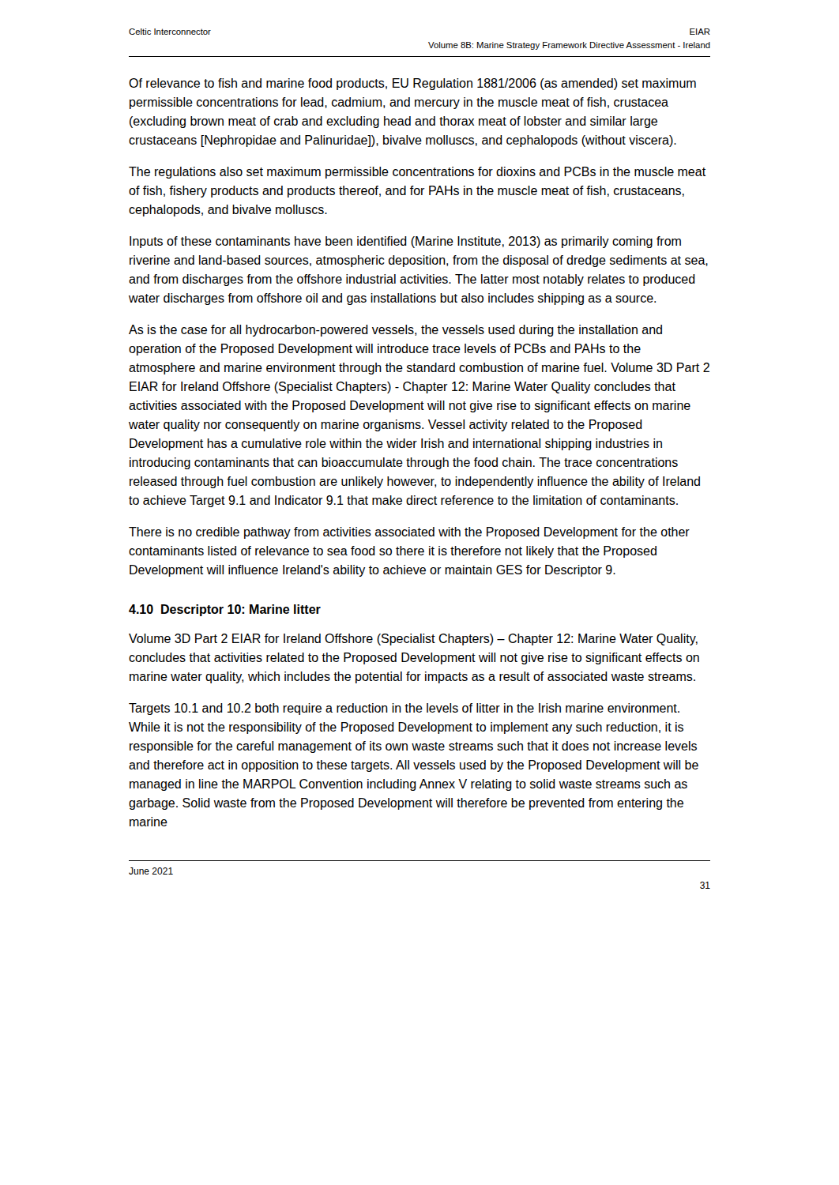Celtic Interconnector
EIAR
Volume 8B: Marine Strategy Framework Directive Assessment - Ireland
Of relevance to fish and marine food products, EU Regulation 1881/2006 (as amended) set maximum permissible concentrations for lead, cadmium, and mercury in the muscle meat of fish, crustacea (excluding brown meat of crab and excluding head and thorax meat of lobster and similar large crustaceans [Nephropidae and Palinuridae]), bivalve molluscs, and cephalopods (without viscera).
The regulations also set maximum permissible concentrations for dioxins and PCBs in the muscle meat of fish, fishery products and products thereof, and for PAHs in the muscle meat of fish, crustaceans, cephalopods, and bivalve molluscs.
Inputs of these contaminants have been identified (Marine Institute, 2013) as primarily coming from riverine and land-based sources, atmospheric deposition, from the disposal of dredge sediments at sea, and from discharges from the offshore industrial activities. The latter most notably relates to produced water discharges from offshore oil and gas installations but also includes shipping as a source.
As is the case for all hydrocarbon-powered vessels, the vessels used during the installation and operation of the Proposed Development will introduce trace levels of PCBs and PAHs to the atmosphere and marine environment through the standard combustion of marine fuel. Volume 3D Part 2 EIAR for Ireland Offshore (Specialist Chapters) - Chapter 12: Marine Water Quality concludes that activities associated with the Proposed Development will not give rise to significant effects on marine water quality nor consequently on marine organisms. Vessel activity related to the Proposed Development has a cumulative role within the wider Irish and international shipping industries in introducing contaminants that can bioaccumulate through the food chain. The trace concentrations released through fuel combustion are unlikely however, to independently influence the ability of Ireland to achieve Target 9.1 and Indicator 9.1 that make direct reference to the limitation of contaminants.
There is no credible pathway from activities associated with the Proposed Development for the other contaminants listed of relevance to sea food so there it is therefore not likely that the Proposed Development will influence Ireland's ability to achieve or maintain GES for Descriptor 9.
4.10 Descriptor 10: Marine litter
Volume 3D Part 2 EIAR for Ireland Offshore (Specialist Chapters) – Chapter 12: Marine Water Quality, concludes that activities related to the Proposed Development will not give rise to significant effects on marine water quality, which includes the potential for impacts as a result of associated waste streams.
Targets 10.1 and 10.2 both require a reduction in the levels of litter in the Irish marine environment. While it is not the responsibility of the Proposed Development to implement any such reduction, it is responsible for the careful management of its own waste streams such that it does not increase levels and therefore act in opposition to these targets. All vessels used by the Proposed Development will be managed in line the MARPOL Convention including Annex V relating to solid waste streams such as garbage. Solid waste from the Proposed Development will therefore be prevented from entering the marine
June 2021
31